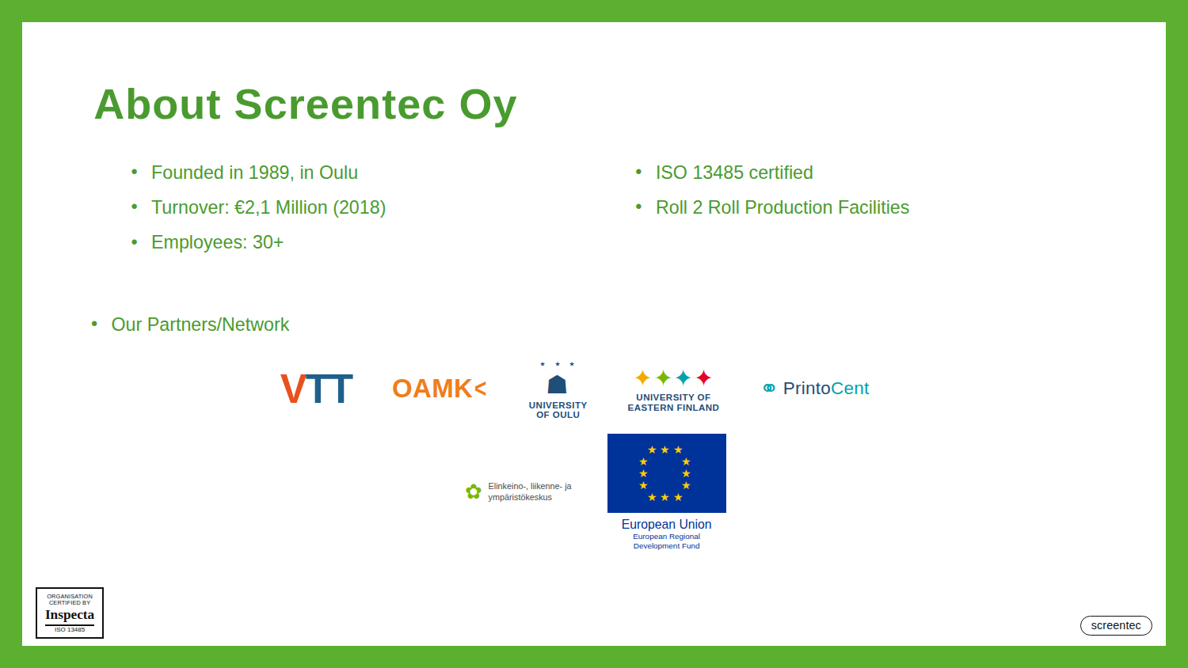About Screentec Oy
Founded in 1989, in Oulu
Turnover: €2,1 Million (2018)
Employees: 30+
ISO 13485 certified
Roll 2 Roll Production Facilities
Our Partners/Network
VTT
OAMK<
⋆ ⋆ ⋆ ☗ UNIVERSITY
OF OULU
✦✦✦✦ UNIVERSITY OF
EASTERN FINLAND
⚭ PrintoCent
✿ Elinkeino-, liikenne- ja
ympäristökeskus
★★★
★ ★
★ ★
★ ★
★★★
European Union European Regional
Development Fund
ORGANISATION
CERTIFIED BY Inspecta ISO 13485
screentec